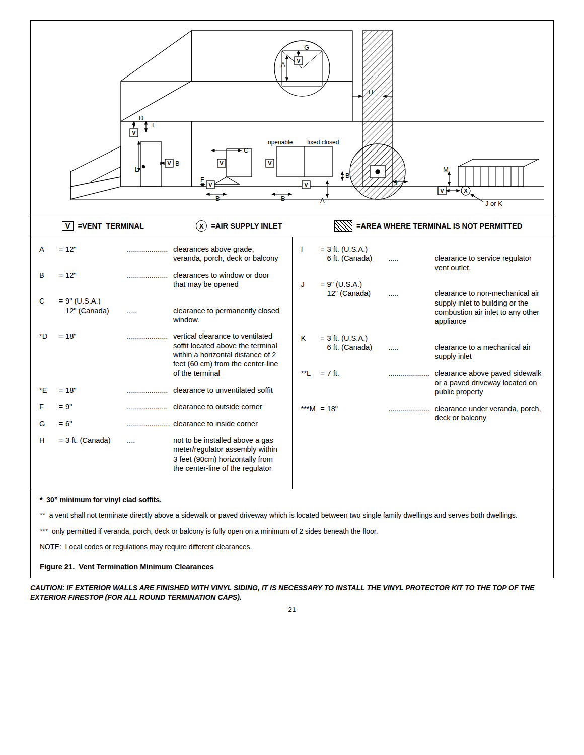V V V V V V V V X D E L B C F B B B A A G H I M J or K openable fixed closed
V=VENT TERMINAL
X=AIR SUPPLY INLET
=AREA WHERE TERMINAL IS NOT PERMITTED
| A | = | 12" | .................... | clearances above grade, veranda, porch, deck or balcony |
| B | = | 12" | .................... | clearances to window or door that may be opened |
| C | = | 9" (U.S.A.) 12" (Canada) | ..... | clearance to permanently closed window. |
| *D | = | 18" | .................... | vertical clearance to ventilated soffit located above the terminal within a horizontal distance of 2 feet (60 cm) from the center-line of the terminal |
| *E | = | 18" | .................... | clearance to unventilated soffit |
| F | = | 9" | .................... | clearance to outside corner |
| G | = | 6" | ..................... | clearance to inside corner |
| H | = | 3 ft. (Canada) | .... | not to be installed above a gas meter/regulator assembly within 3 feet (90cm) horizontally from the center-line of the regulator |
| I | = | 3 ft. (U.S.A.) 6 ft. (Canada) | ..... | clearance to service regulator vent outlet. |
| J | = | 9" (U.S.A.) 12" (Canada) | ..... | clearance to non-mechanical air supply inlet to building or the combustion air inlet to any other appliance |
| K | = | 3 ft. (U.S.A.) 6 ft. (Canada) | ..... | clearance to a mechanical air supply inlet |
| **L | = | 7 ft. | .................... | clearance above paved sidewalk or a paved driveway located on public property |
| ***M | = | 18" | .................... | clearance under veranda, porch, deck or balcony |
* 30” minimum for vinyl clad soffits.
** a vent shall not terminate directly above a sidewalk or paved driveway which is located between two single family dwellings and serves both dwellings.
*** only permitted if veranda, porch, deck or balcony is fully open on a minimum of 2 sides beneath the floor.
NOTE: Local codes or regulations may require different clearances.
Figure 21. Vent Termination Minimum Clearances
CAUTION: IF EXTERIOR WALLS ARE FINISHED WITH VINYL SIDING, IT IS NECESSARY TO INSTALL THE VINYL PROTECTOR KIT TO THE TOP OF THE EXTERIOR FIRESTOP (FOR ALL ROUND TERMINATION CAPS).
21